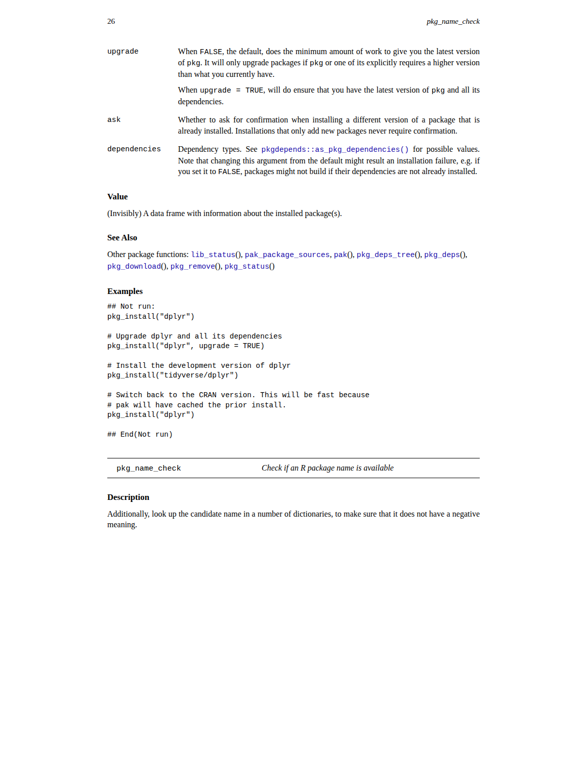26 pkg_name_check
upgrade
When FALSE, the default, does the minimum amount of work to give you the latest version of pkg. It will only upgrade packages if pkg or one of its explicitly requires a higher version than what you currently have.
When upgrade = TRUE, will do ensure that you have the latest version of pkg and all its dependencies.
ask
Whether to ask for confirmation when installing a different version of a package that is already installed. Installations that only add new packages never require confirmation.
dependencies
Dependency types. See pkgdepends::as_pkg_dependencies() for possible values. Note that changing this argument from the default might result an installation failure, e.g. if you set it to FALSE, packages might not build if their dependencies are not already installed.
Value
(Invisibly) A data frame with information about the installed package(s).
See Also
Other package functions: lib_status(), pak_package_sources, pak(), pkg_deps_tree(), pkg_deps(), pkg_download(), pkg_remove(), pkg_status()
Examples
## Not run:
pkg_install("dplyr")

# Upgrade dplyr and all its dependencies
pkg_install("dplyr", upgrade = TRUE)

# Install the development version of dplyr
pkg_install("tidyverse/dplyr")

# Switch back to the CRAN version. This will be fast because
# pak will have cached the prior install.
pkg_install("dplyr")

## End(Not run)
pkg_name_check Check if an R package name is available
Description
Additionally, look up the candidate name in a number of dictionaries, to make sure that it does not have a negative meaning.